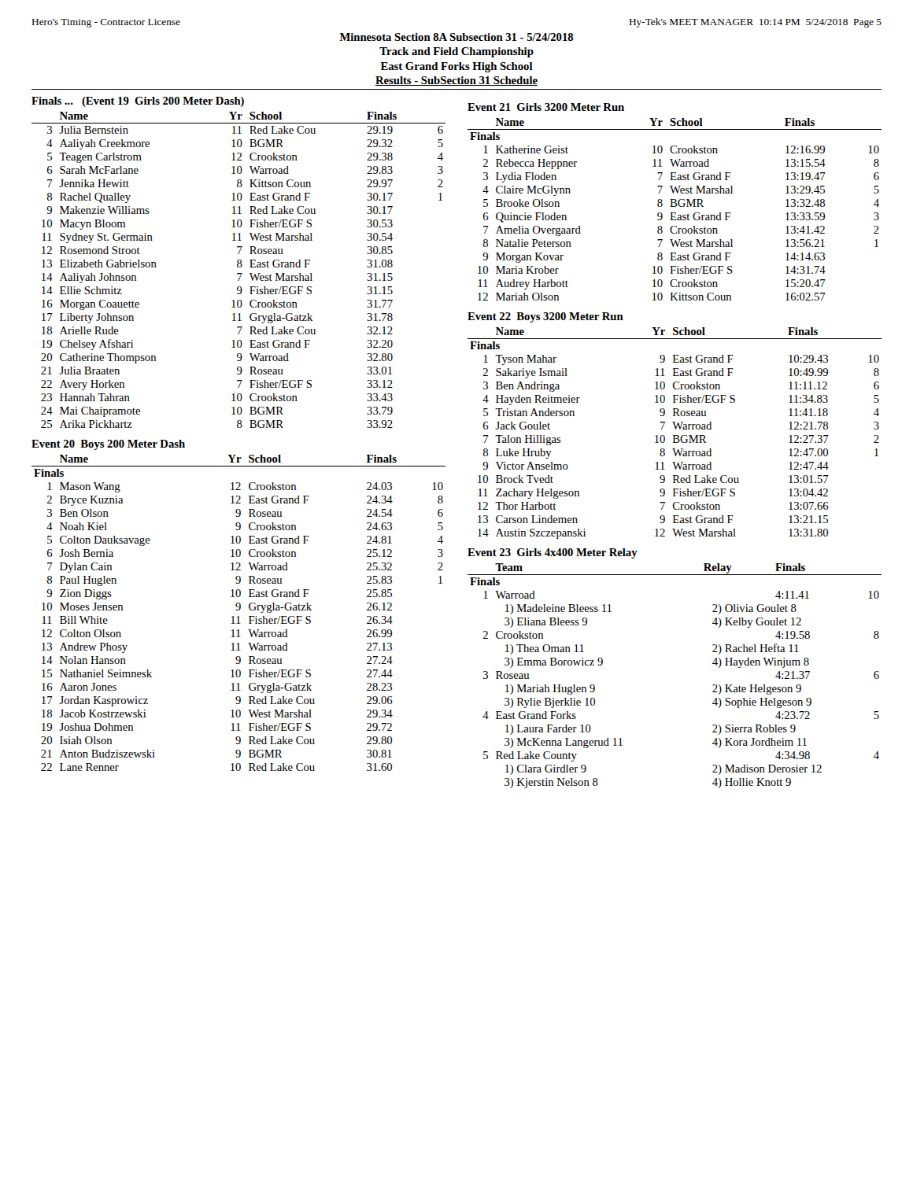Hero's Timing - Contractor License
Hy-Tek's MEET MANAGER 10:14 PM 5/24/2018 Page 5
Minnesota Section 8A Subsection 31 - 5/24/2018 Track and Field Championship East Grand Forks High School Results - SubSection 31 Schedule
Finals ... (Event 19 Girls 200 Meter Dash)
| | Name | Yr | School | Finals | |
| --- | --- | --- | --- | --- | --- |
| 3 | Julia Bernstein | 11 | Red Lake Cou | 29.19 | 6 |
| 4 | Aaliyah Creekmore | 10 | BGMR | 29.32 | 5 |
| 5 | Teagen Carlstrom | 12 | Crookston | 29.38 | 4 |
| 6 | Sarah McFarlane | 10 | Warroad | 29.83 | 3 |
| 7 | Jennika Hewitt | 8 | Kittson Coun | 29.97 | 2 |
| 8 | Rachel Qualley | 10 | East Grand F | 30.17 | 1 |
| 9 | Makenzie Williams | 11 | Red Lake Cou | 30.17 | |
| 10 | Macyn Bloom | 10 | Fisher/EGF S | 30.53 | |
| 11 | Sydney St. Germain | 11 | West Marshal | 30.54 | |
| 12 | Rosemond Stroot | 7 | Roseau | 30.85 | |
| 13 | Elizabeth Gabrielson | 8 | East Grand F | 31.08 | |
| 14 | Aaliyah Johnson | 7 | West Marshal | 31.15 | |
| 14 | Ellie Schmitz | 9 | Fisher/EGF S | 31.15 | |
| 16 | Morgan Coauette | 10 | Crookston | 31.77 | |
| 17 | Liberty Johnson | 11 | Grygla-Gatzk | 31.78 | |
| 18 | Arielle Rude | 7 | Red Lake Cou | 32.12 | |
| 19 | Chelsey Afshari | 10 | East Grand F | 32.20 | |
| 20 | Catherine Thompson | 9 | Warroad | 32.80 | |
| 21 | Julia Braaten | 9 | Roseau | 33.01 | |
| 22 | Avery Horken | 7 | Fisher/EGF S | 33.12 | |
| 23 | Hannah Tahran | 10 | Crookston | 33.43 | |
| 24 | Mai Chaipramote | 10 | BGMR | 33.79 | |
| 25 | Arika Pickhartz | 8 | BGMR | 33.92 | |
Event 20 Boys 200 Meter Dash
| | Name | Yr | School | Finals | |
| --- | --- | --- | --- | --- | --- |
| Finals |
| 1 | Mason Wang | 12 | Crookston | 24.03 | 10 |
| 2 | Bryce Kuznia | 12 | East Grand F | 24.34 | 8 |
| 3 | Ben Olson | 9 | Roseau | 24.54 | 6 |
| 4 | Noah Kiel | 9 | Crookston | 24.63 | 5 |
| 5 | Colton Dauksavage | 10 | East Grand F | 24.81 | 4 |
| 6 | Josh Bernia | 10 | Crookston | 25.12 | 3 |
| 7 | Dylan Cain | 12 | Warroad | 25.32 | 2 |
| 8 | Paul Huglen | 9 | Roseau | 25.83 | 1 |
| 9 | Zion Diggs | 10 | East Grand F | 25.85 | |
| 10 | Moses Jensen | 9 | Grygla-Gatzk | 26.12 | |
| 11 | Bill White | 11 | Fisher/EGF S | 26.34 | |
| 12 | Colton Olson | 11 | Warroad | 26.99 | |
| 13 | Andrew Phosy | 11 | Warroad | 27.13 | |
| 14 | Nolan Hanson | 9 | Roseau | 27.24 | |
| 15 | Nathaniel Seimnesk | 10 | Fisher/EGF S | 27.44 | |
| 16 | Aaron Jones | 11 | Grygla-Gatzk | 28.23 | |
| 17 | Jordan Kasprowicz | 9 | Red Lake Cou | 29.06 | |
| 18 | Jacob Kostrzewski | 10 | West Marshal | 29.34 | |
| 19 | Joshua Dohmen | 11 | Fisher/EGF S | 29.72 | |
| 20 | Isiah Olson | 9 | Red Lake Cou | 29.80 | |
| 21 | Anton Budziszewski | 9 | BGMR | 30.81 | |
| 22 | Lane Renner | 10 | Red Lake Cou | 31.60 | |
Event 21 Girls 3200 Meter Run
| | Name | Yr | School | Finals | |
| --- | --- | --- | --- | --- | --- |
| Finals |
| 1 | Katherine Geist | 10 | Crookston | 12:16.99 | 10 |
| 2 | Rebecca Heppner | 11 | Warroad | 13:15.54 | 8 |
| 3 | Lydia Floden | 7 | East Grand F | 13:19.47 | 6 |
| 4 | Claire McGlynn | 7 | West Marshal | 13:29.45 | 5 |
| 5 | Brooke Olson | 8 | BGMR | 13:32.48 | 4 |
| 6 | Quincie Floden | 9 | East Grand F | 13:33.59 | 3 |
| 7 | Amelia Overgaard | 8 | Crookston | 13:41.42 | 2 |
| 8 | Natalie Peterson | 7 | West Marshal | 13:56.21 | 1 |
| 9 | Morgan Kovar | 8 | East Grand F | 14:14.63 | |
| 10 | Maria Krober | 10 | Fisher/EGF S | 14:31.74 | |
| 11 | Audrey Harbott | 10 | Crookston | 15:20.47 | |
| 12 | Mariah Olson | 10 | Kittson Coun | 16:02.57 | |
Event 22 Boys 3200 Meter Run
| | Name | Yr | School | Finals | |
| --- | --- | --- | --- | --- | --- |
| Finals |
| 1 | Tyson Mahar | 9 | East Grand F | 10:29.43 | 10 |
| 2 | Sakariye Ismail | 11 | East Grand F | 10:49.99 | 8 |
| 3 | Ben Andringa | 10 | Crookston | 11:11.12 | 6 |
| 4 | Hayden Reitmeier | 10 | Fisher/EGF S | 11:34.83 | 5 |
| 5 | Tristan Anderson | 9 | Roseau | 11:41.18 | 4 |
| 6 | Jack Goulet | 7 | Warroad | 12:21.78 | 3 |
| 7 | Talon Hilligas | 10 | BGMR | 12:27.37 | 2 |
| 8 | Luke Hruby | 8 | Warroad | 12:47.00 | 1 |
| 9 | Victor Anselmo | 11 | Warroad | 12:47.44 | |
| 10 | Brock Tvedt | 9 | Red Lake Cou | 13:01.57 | |
| 11 | Zachary Helgeson | 9 | Fisher/EGF S | 13:04.42 | |
| 12 | Thor Harbott | 7 | Crookston | 13:07.66 | |
| 13 | Carson Lindemen | 9 | East Grand F | 13:21.15 | |
| 14 | Austin Szczepanski | 12 | West Marshal | 13:31.80 | |
Event 23 Girls 4x400 Meter Relay
| | Team | Relay | Finals | |
| --- | --- | --- | --- | --- |
| Finals |
| 1 | Warroad | | 4:11.41 | 10 |
| | 1) Madeleine Bleess 11 | 2) Olivia Goulet 8 |
| | 3) Eliana Bleess 9 | 4) Kelby Goulet 12 |
| 2 | Crookston | | 4:19.58 | 8 |
| | 1) Thea Oman 11 | 2) Rachel Hefta 11 |
| | 3) Emma Borowicz 9 | 4) Hayden Winjum 8 |
| 3 | Roseau | | 4:21.37 | 6 |
| | 1) Mariah Huglen 9 | 2) Kate Helgeson 9 |
| | 3) Rylie Bjerklie 10 | 4) Sophie Helgeson 9 |
| 4 | East Grand Forks | | 4:23.72 | 5 |
| | 1) Laura Farder 10 | 2) Sierra Robles 9 |
| | 3) McKenna Langerud 11 | 4) Kora Jordheim 11 |
| 5 | Red Lake County | | 4:34.98 | 4 |
| | 1) Clara Girdler 9 | 2) Madison Derosier 12 |
| | 3) Kjerstin Nelson 8 | 4) Hollie Knott 9 |